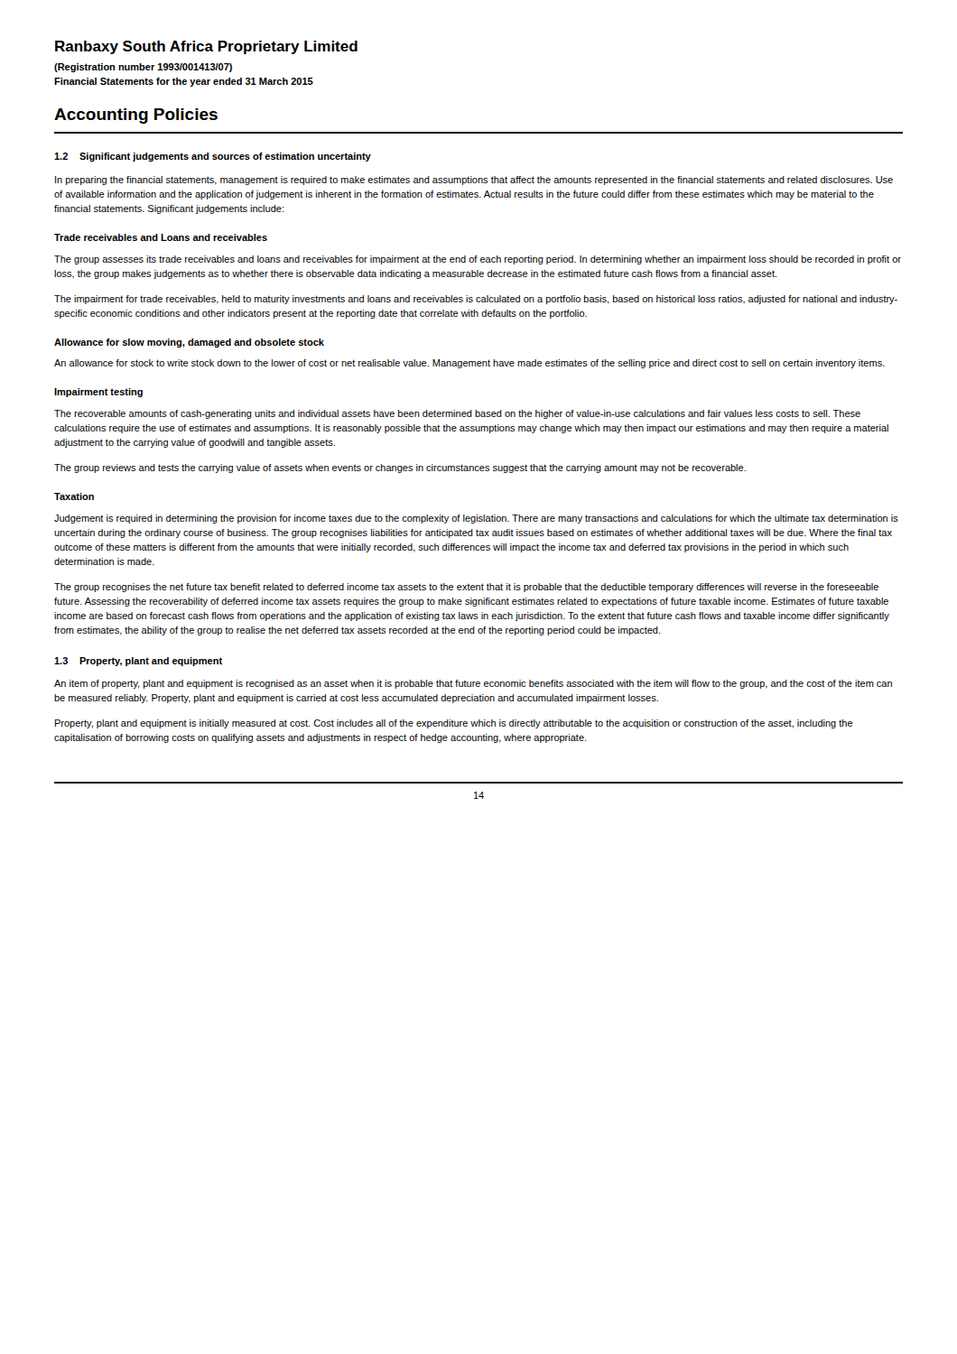Ranbaxy South Africa Proprietary Limited
(Registration number 1993/001413/07)
Financial Statements for the year ended 31 March 2015
Accounting Policies
1.2 Significant judgements and sources of estimation uncertainty
In preparing the financial statements, management is required to make estimates and assumptions that affect the amounts represented in the financial statements and related disclosures. Use of available information and the application of judgement is inherent in the formation of estimates. Actual results in the future could differ from these estimates which may be material to the financial statements. Significant judgements include:
Trade receivables and Loans and receivables
The group assesses its trade receivables and loans and receivables for impairment at the end of each reporting period. In determining whether an impairment loss should be recorded in profit or loss, the group makes judgements as to whether there is observable data indicating a measurable decrease in the estimated future cash flows from a financial asset.
The impairment for trade receivables, held to maturity investments and loans and receivables is calculated on a portfolio basis, based on historical loss ratios, adjusted for national and industry-specific economic conditions and other indicators present at the reporting date that correlate with defaults on the portfolio.
Allowance for slow moving, damaged and obsolete stock
An allowance for stock to write stock down to the lower of cost or net realisable value. Management have made estimates of the selling price and direct cost to sell on certain inventory items.
Impairment testing
The recoverable amounts of cash-generating units and individual assets have been determined based on the higher of value-in-use calculations and fair values less costs to sell. These calculations require the use of estimates and assumptions. It is reasonably possible that the assumptions may change which may then impact our estimations and may then require a material adjustment to the carrying value of goodwill and tangible assets.
The group reviews and tests the carrying value of assets when events or changes in circumstances suggest that the carrying amount may not be recoverable.
Taxation
Judgement is required in determining the provision for income taxes due to the complexity of legislation. There are many transactions and calculations for which the ultimate tax determination is uncertain during the ordinary course of business. The group recognises liabilities for anticipated tax audit issues based on estimates of whether additional taxes will be due. Where the final tax outcome of these matters is different from the amounts that were initially recorded, such differences will impact the income tax and deferred tax provisions in the period in which such determination is made.
The group recognises the net future tax benefit related to deferred income tax assets to the extent that it is probable that the deductible temporary differences will reverse in the foreseeable future. Assessing the recoverability of deferred income tax assets requires the group to make significant estimates related to expectations of future taxable income. Estimates of future taxable income are based on forecast cash flows from operations and the application of existing tax laws in each jurisdiction. To the extent that future cash flows and taxable income differ significantly from estimates, the ability of the group to realise the net deferred tax assets recorded at the end of the reporting period could be impacted.
1.3 Property, plant and equipment
An item of property, plant and equipment is recognised as an asset when it is probable that future economic benefits associated with the item will flow to the group, and the cost of the item can be measured reliably. Property, plant and equipment is carried at cost less accumulated depreciation and accumulated impairment losses.
Property, plant and equipment is initially measured at cost. Cost includes all of the expenditure which is directly attributable to the acquisition or construction of the asset, including the capitalisation of borrowing costs on qualifying assets and adjustments in respect of hedge accounting, where appropriate.
14